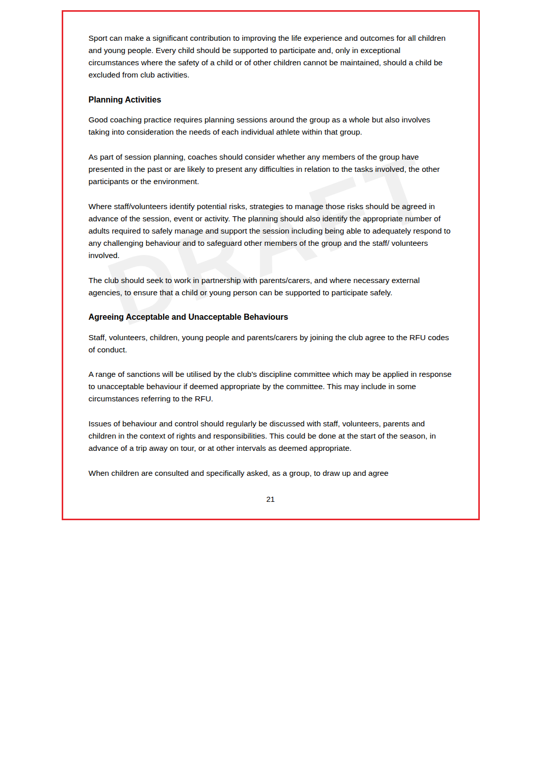DRAFT
Sport can make a significant contribution to improving the life experience and outcomes for all children and young people. Every child should be supported to participate and, only in exceptional circumstances where the safety of a child or of other children cannot be maintained, should a child be excluded from club activities.
Planning Activities
Good coaching practice requires planning sessions around the group as a whole but also involves taking into consideration the needs of each individual athlete within that group.
As part of session planning, coaches should consider whether any members of the group have presented in the past or are likely to present any difficulties in relation to the tasks involved, the other participants or the environment.
Where staff/volunteers identify potential risks, strategies to manage those risks should be agreed in advance of the session, event or activity. The planning should also identify the appropriate number of adults required to safely manage and support the session including being able to adequately respond to any challenging behaviour and to safeguard other members of the group and the staff/ volunteers involved.
The club should seek to work in partnership with parents/carers, and where necessary external agencies, to ensure that a child or young person can be supported to participate safely.
Agreeing Acceptable and Unacceptable Behaviours
Staff, volunteers, children, young people and parents/carers by joining the club agree to the RFU codes of conduct.
A range of sanctions will be utilised by the club's discipline committee which may be applied in response to unacceptable behaviour if deemed appropriate by the committee. This may include in some circumstances referring to the RFU.
Issues of behaviour and control should regularly be discussed with staff, volunteers, parents and children in the context of rights and responsibilities. This could be done at the start of the season, in advance of a trip away on tour, or at other intervals as deemed appropriate.
When children are consulted and specifically asked, as a group, to draw up and agree
21